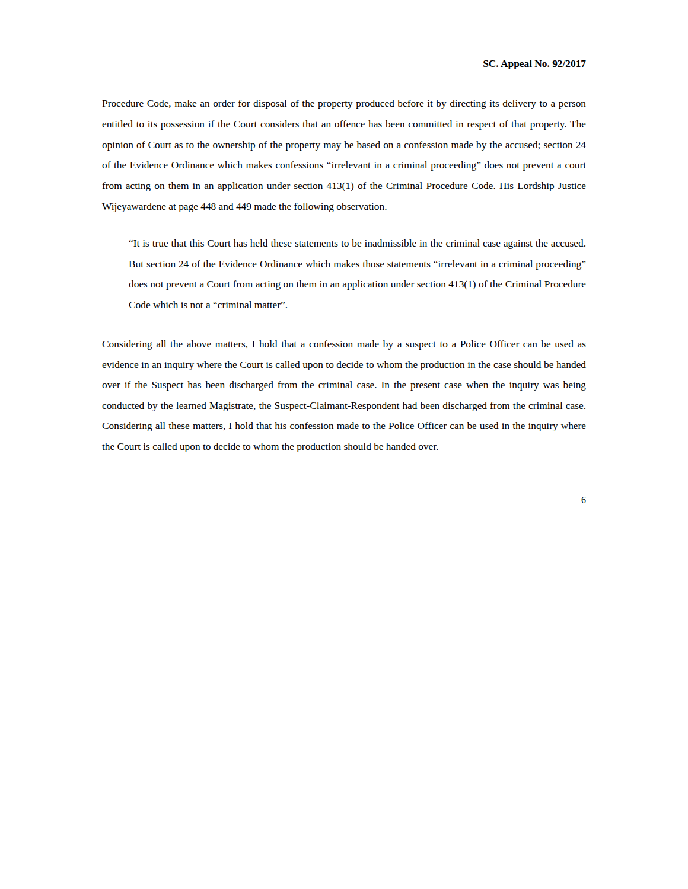SC. Appeal No. 92/2017
Procedure Code, make an order for disposal of the property produced before it by directing its delivery to a person entitled to its possession if the Court considers that an offence has been committed in respect of that property. The opinion of Court as to the ownership of the property may be based on a confession made by the accused; section 24 of the Evidence Ordinance which makes confessions “irrelevant in a criminal proceeding” does not prevent a court from acting on them in an application under section 413(1) of the Criminal Procedure Code. His Lordship Justice Wijeyawardene at page 448 and 449 made the following observation.
“It is true that this Court has held these statements to be inadmissible in the criminal case against the accused. But section 24 of the Evidence Ordinance which makes those statements “irrelevant in a criminal proceeding” does not prevent a Court from acting on them in an application under section 413(1) of the Criminal Procedure Code which is not a “criminal matter”.
Considering all the above matters, I hold that a confession made by a suspect to a Police Officer can be used as evidence in an inquiry where the Court is called upon to decide to whom the production in the case should be handed over if the Suspect has been discharged from the criminal case. In the present case when the inquiry was being conducted by the learned Magistrate, the Suspect-Claimant-Respondent had been discharged from the criminal case. Considering all these matters, I hold that his confession made to the Police Officer can be used in the inquiry where the Court is called upon to decide to whom the production should be handed over.
6